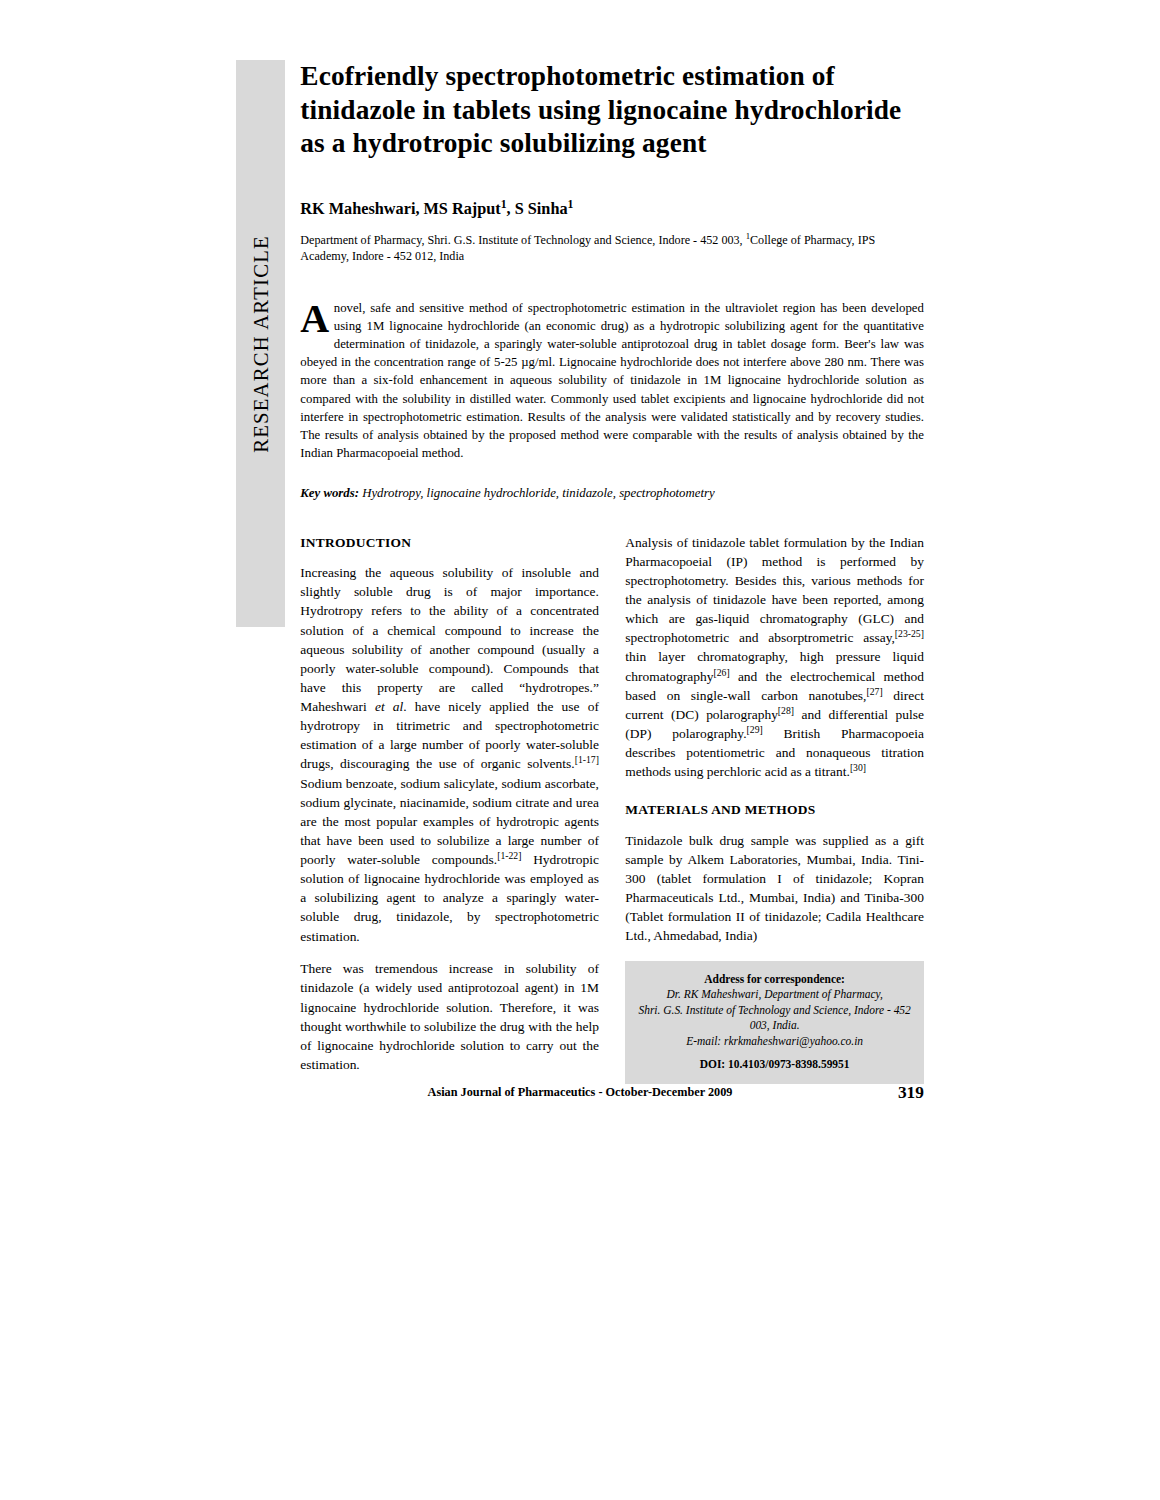RESEARCH ARTICLE
Ecofriendly spectrophotometric estimation of tinidazole in tablets using lignocaine hydrochloride as a hydrotropic solubilizing agent
RK Maheshwari, MS Rajput1, S Sinha1
Department of Pharmacy, Shri. G.S. Institute of Technology and Science, Indore - 452 003, 1College of Pharmacy, IPS Academy, Indore - 452 012, India
Anovel, safe and sensitive method of spectrophotometric estimation in the ultraviolet region has been developed using 1M lignocaine hydrochloride (an economic drug) as a hydrotropic solubilizing agent for the quantitative determination of tinidazole, a sparingly water-soluble antiprotozoal drug in tablet dosage form. Beer's law was obeyed in the concentration range of 5-25 µg/ml. Lignocaine hydrochloride does not interfere above 280 nm. There was more than a six-fold enhancement in aqueous solubility of tinidazole in 1M lignocaine hydrochloride solution as compared with the solubility in distilled water. Commonly used tablet excipients and lignocaine hydrochloride did not interfere in spectrophotometric estimation. Results of the analysis were validated statistically and by recovery studies. The results of analysis obtained by the proposed method were comparable with the results of analysis obtained by the Indian Pharmacopoeial method.
Key words: Hydrotropy, lignocaine hydrochloride, tinidazole, spectrophotometry
INTRODUCTION
Increasing the aqueous solubility of insoluble and slightly soluble drug is of major importance. Hydrotropy refers to the ability of a concentrated solution of a chemical compound to increase the aqueous solubility of another compound (usually a poorly water-soluble compound). Compounds that have this property are called “hydrotropes.” Maheshwari et al. have nicely applied the use of hydrotropy in titrimetric and spectrophotometric estimation of a large number of poorly water-soluble drugs, discouraging the use of organic solvents.[1-17] Sodium benzoate, sodium salicylate, sodium ascorbate, sodium glycinate, niacinamide, sodium citrate and urea are the most popular examples of hydrotropic agents that have been used to solubilize a large number of poorly water-soluble compounds.[1-22] Hydrotropic solution of lignocaine hydrochloride was employed as a solubilizing agent to analyze a sparingly water-soluble drug, tinidazole, by spectrophotometric estimation.
There was tremendous increase in solubility of tinidazole (a widely used antiprotozoal agent) in 1M lignocaine hydrochloride solution. Therefore, it was thought worthwhile to solubilize the drug with the help of lignocaine hydrochloride solution to carry out the estimation.
Analysis of tinidazole tablet formulation by the Indian Pharmacopoeial (IP) method is performed by spectrophotometry. Besides this, various methods for the analysis of tinidazole have been reported, among which are gas-liquid chromatography (GLC) and spectrophotometric and absorptrometric assay,[23-25] thin layer chromatography, high pressure liquid chromatography[26] and the electrochemical method based on single-wall carbon nanotubes,[27] direct current (DC) polarography[28] and differential pulse (DP) polarography.[29] British Pharmacopoeia describes potentiometric and nonaqueous titration methods using perchloric acid as a titrant.[30]
MATERIALS AND METHODS
Tinidazole bulk drug sample was supplied as a gift sample by Alkem Laboratories, Mumbai, India. Tini-300 (tablet formulation I of tinidazole; Kopran Pharmaceuticals Ltd., Mumbai, India) and Tiniba-300 (Tablet formulation II of tinidazole; Cadila Healthcare Ltd., Ahmedabad, India)
Address for correspondence:
Dr. RK Maheshwari, Department of Pharmacy,
Shri. G.S. Institute of Technology and Science, Indore - 452 003, India.
E-mail: rkrkmaheshwari@yahoo.co.in
DOI: 10.4103/0973-8398.59951
Asian Journal of Pharmaceutics - October-December 2009 319